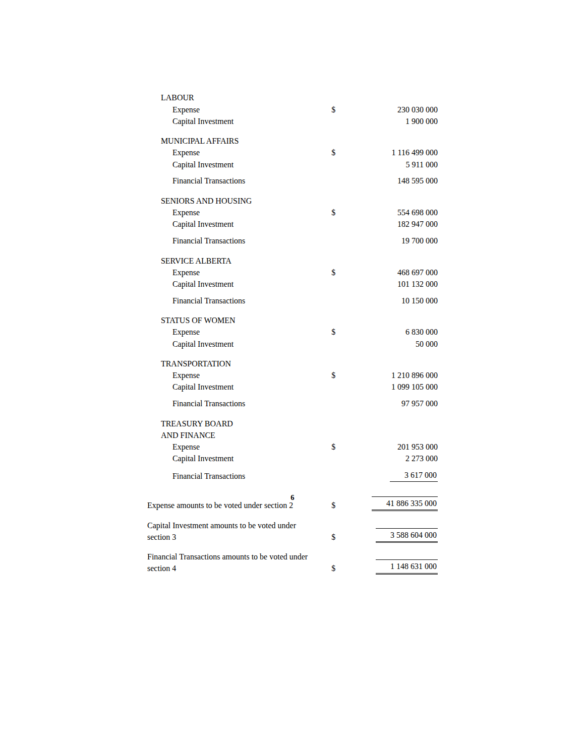| LABOUR | | |
| Expense | $ | 230 030 000 |
| Capital Investment | | 1 900 000 |
| MUNICIPAL AFFAIRS | | |
| Expense | $ | 1 116 499 000 |
| Capital Investment | | 5 911 000 |
| Financial Transactions | | 148 595 000 |
| SENIORS AND HOUSING | | |
| Expense | $ | 554 698 000 |
| Capital Investment | | 182 947 000 |
| Financial Transactions | | 19 700 000 |
| SERVICE ALBERTA | | |
| Expense | $ | 468 697 000 |
| Capital Investment | | 101 132 000 |
| Financial Transactions | | 10 150 000 |
| STATUS OF WOMEN | | |
| Expense | $ | 6 830 000 |
| Capital Investment | | 50 000 |
| TRANSPORTATION | | |
| Expense | $ | 1 210 896 000 |
| Capital Investment | | 1 099 105 000 |
| Financial Transactions | | 97 957 000 |
| TREASURY BOARD | | |
| AND FINANCE | | |
| Expense | $ | 201 953 000 |
| Capital Investment | | 2 273 000 |
| Financial Transactions | | 3 617 000 |
| Expense amounts to be voted under section 2 | $ | 41 886 335 000 |
| Capital Investment amounts to be voted under section 3 | $ | 3 588 604 000 |
| Financial Transactions amounts to be voted under section 4 | $ | 1 148 631 000 |
6